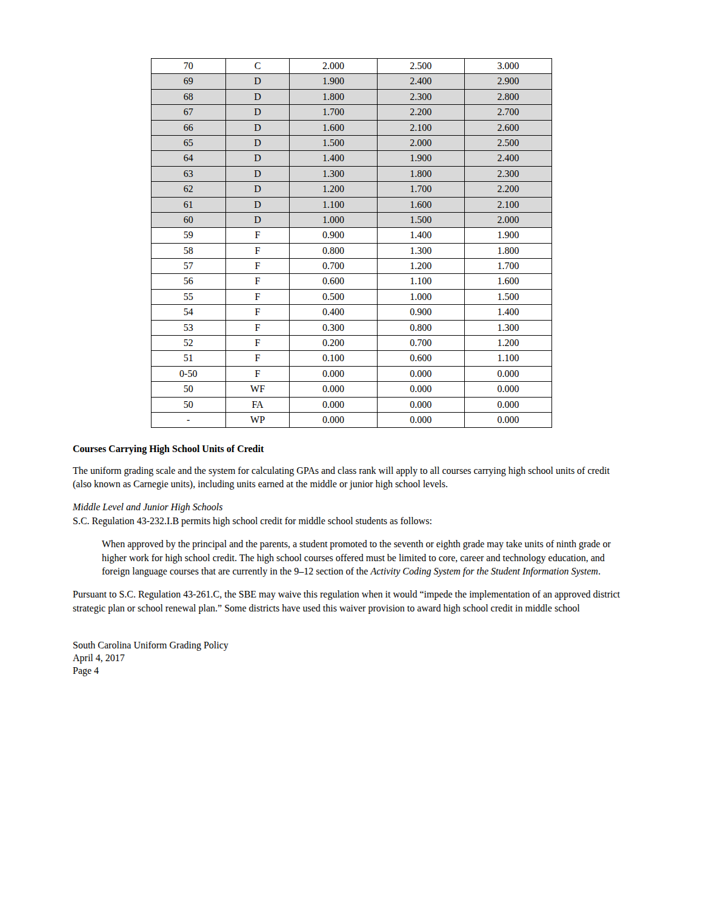| 70 | C | 2.000 | 2.500 | 3.000 |
| 69 | D | 1.900 | 2.400 | 2.900 |
| 68 | D | 1.800 | 2.300 | 2.800 |
| 67 | D | 1.700 | 2.200 | 2.700 |
| 66 | D | 1.600 | 2.100 | 2.600 |
| 65 | D | 1.500 | 2.000 | 2.500 |
| 64 | D | 1.400 | 1.900 | 2.400 |
| 63 | D | 1.300 | 1.800 | 2.300 |
| 62 | D | 1.200 | 1.700 | 2.200 |
| 61 | D | 1.100 | 1.600 | 2.100 |
| 60 | D | 1.000 | 1.500 | 2.000 |
| 59 | F | 0.900 | 1.400 | 1.900 |
| 58 | F | 0.800 | 1.300 | 1.800 |
| 57 | F | 0.700 | 1.200 | 1.700 |
| 56 | F | 0.600 | 1.100 | 1.600 |
| 55 | F | 0.500 | 1.000 | 1.500 |
| 54 | F | 0.400 | 0.900 | 1.400 |
| 53 | F | 0.300 | 0.800 | 1.300 |
| 52 | F | 0.200 | 0.700 | 1.200 |
| 51 | F | 0.100 | 0.600 | 1.100 |
| 0-50 | F | 0.000 | 0.000 | 0.000 |
| 50 | WF | 0.000 | 0.000 | 0.000 |
| 50 | FA | 0.000 | 0.000 | 0.000 |
| - | WP | 0.000 | 0.000 | 0.000 |
Courses Carrying High School Units of Credit
The uniform grading scale and the system for calculating GPAs and class rank will apply to all courses carrying high school units of credit (also known as Carnegie units), including units earned at the middle or junior high school levels.
Middle Level and Junior High Schools
S.C. Regulation 43-232.I.B permits high school credit for middle school students as follows:
When approved by the principal and the parents, a student promoted to the seventh or eighth grade may take units of ninth grade or higher work for high school credit. The high school courses offered must be limited to core, career and technology education, and foreign language courses that are currently in the 9–12 section of the Activity Coding System for the Student Information System.
Pursuant to S.C. Regulation 43-261.C, the SBE may waive this regulation when it would “impede the implementation of an approved district strategic plan or school renewal plan.” Some districts have used this waiver provision to award high school credit in middle school
South Carolina Uniform Grading Policy
April 4, 2017
Page 4